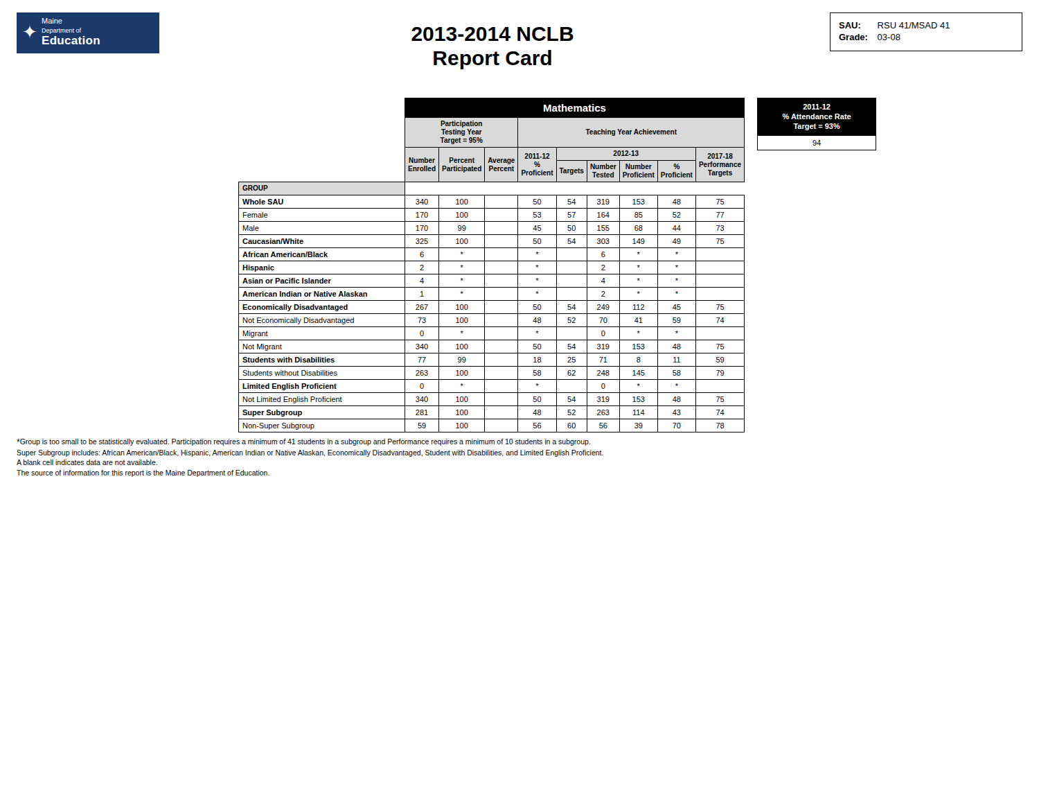✦ Maine
Department of
Education
2013-2014 NCLB
Report Card
SAU: RSU 41/MSAD 41
Grade: 03-08
| | Mathematics |
| Participation Testing Year Target = 95% | Teaching Year Achievement |
| Number Enrolled | Percent Participated | Average Percent | 2011-12 % Proficient | 2012-13 | 2017-18 Performance Targets |
| Targets | Number Tested | Number Proficient | % Proficient |
| GROUP | |
| Whole SAU | 340 | 100 | | 50 | 54 | 319 | 153 | 48 | 75 |
| Female | 170 | 100 | | 53 | 57 | 164 | 85 | 52 | 77 |
| Male | 170 | 99 | | 45 | 50 | 155 | 68 | 44 | 73 |
| Caucasian/White | 325 | 100 | | 50 | 54 | 303 | 149 | 49 | 75 |
| African American/Black | 6 | * | | * | | 6 | * | * | |
| Hispanic | 2 | * | | * | | 2 | * | * | |
| Asian or Pacific Islander | 4 | * | | * | | 4 | * | * | |
| American Indian or Native Alaskan | 1 | * | | * | | 2 | * | * | |
| Economically Disadvantaged | 267 | 100 | | 50 | 54 | 249 | 112 | 45 | 75 |
| Not Economically Disadvantaged | 73 | 100 | | 48 | 52 | 70 | 41 | 59 | 74 |
| Migrant | 0 | * | | * | | 0 | * | * | |
| Not Migrant | 340 | 100 | | 50 | 54 | 319 | 153 | 48 | 75 |
| Students with Disabilities | 77 | 99 | | 18 | 25 | 71 | 8 | 11 | 59 |
| Students without Disabilities | 263 | 100 | | 58 | 62 | 248 | 145 | 58 | 79 |
| Limited English Proficient | 0 | * | | * | | 0 | * | * | |
| Not Limited English Proficient | 340 | 100 | | 50 | 54 | 319 | 153 | 48 | 75 |
| Super Subgroup | 281 | 100 | | 48 | 52 | 263 | 114 | 43 | 74 |
| Non-Super Subgroup | 59 | 100 | | 56 | 60 | 56 | 39 | 70 | 78 |
| 2011-12 % Attendance Rate Target = 93% |
| 94 |
*Group is too small to be statistically evaluated. Participation requires a minimum of 41 students in a subgroup and Performance requires a minimum of 10 students in a subgroup.
Super Subgroup includes: African American/Black, Hispanic, American Indian or Native Alaskan, Economically Disadvantaged, Student with Disabilities, and Limited English Proficient.
A blank cell indicates data are not available.
The source of information for this report is the Maine Department of Education.